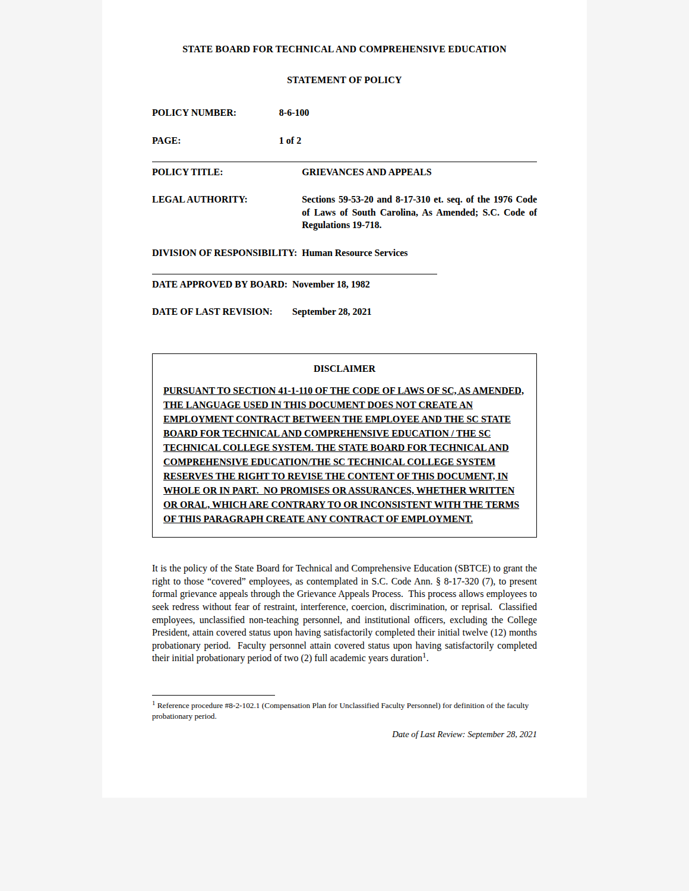STATE BOARD FOR TECHNICAL AND COMPREHENSIVE EDUCATION
STATEMENT OF POLICY
| POLICY NUMBER: | 8-6-100 |
| PAGE: | 1 of 2 |
| POLICY TITLE: | GRIEVANCES AND APPEALS |
| LEGAL AUTHORITY: | Sections 59-53-20 and 8-17-310 et. seq. of the 1976 Code of Laws of South Carolina, As Amended; S.C. Code of Regulations 19-718. |
| DIVISION OF RESPONSIBILITY: | Human Resource Services |
| DATE APPROVED BY BOARD: | November 18, 1982 |
| DATE OF LAST REVISION: | September 28, 2021 |
DISCLAIMER
PURSUANT TO SECTION 41-1-110 OF THE CODE OF LAWS OF SC, AS AMENDED, THE LANGUAGE USED IN THIS DOCUMENT DOES NOT CREATE AN EMPLOYMENT CONTRACT BETWEEN THE EMPLOYEE AND THE SC STATE BOARD FOR TECHNICAL AND COMPREHENSIVE EDUCATION / THE SC TECHNICAL COLLEGE SYSTEM. THE STATE BOARD FOR TECHNICAL AND COMPREHENSIVE EDUCATION/THE SC TECHNICAL COLLEGE SYSTEM RESERVES THE RIGHT TO REVISE THE CONTENT OF THIS DOCUMENT, IN WHOLE OR IN PART. NO PROMISES OR ASSURANCES, WHETHER WRITTEN OR ORAL, WHICH ARE CONTRARY TO OR INCONSISTENT WITH THE TERMS OF THIS PARAGRAPH CREATE ANY CONTRACT OF EMPLOYMENT.
It is the policy of the State Board for Technical and Comprehensive Education (SBTCE) to grant the right to those “covered” employees, as contemplated in S.C. Code Ann. § 8-17-320 (7), to present formal grievance appeals through the Grievance Appeals Process. This process allows employees to seek redress without fear of restraint, interference, coercion, discrimination, or reprisal. Classified employees, unclassified non-teaching personnel, and institutional officers, excluding the College President, attain covered status upon having satisfactorily completed their initial twelve (12) months probationary period. Faculty personnel attain covered status upon having satisfactorily completed their initial probationary period of two (2) full academic years duration1.
1 Reference procedure #8-2-102.1 (Compensation Plan for Unclassified Faculty Personnel) for definition of the faculty probationary period.
Date of Last Review: September 28, 2021